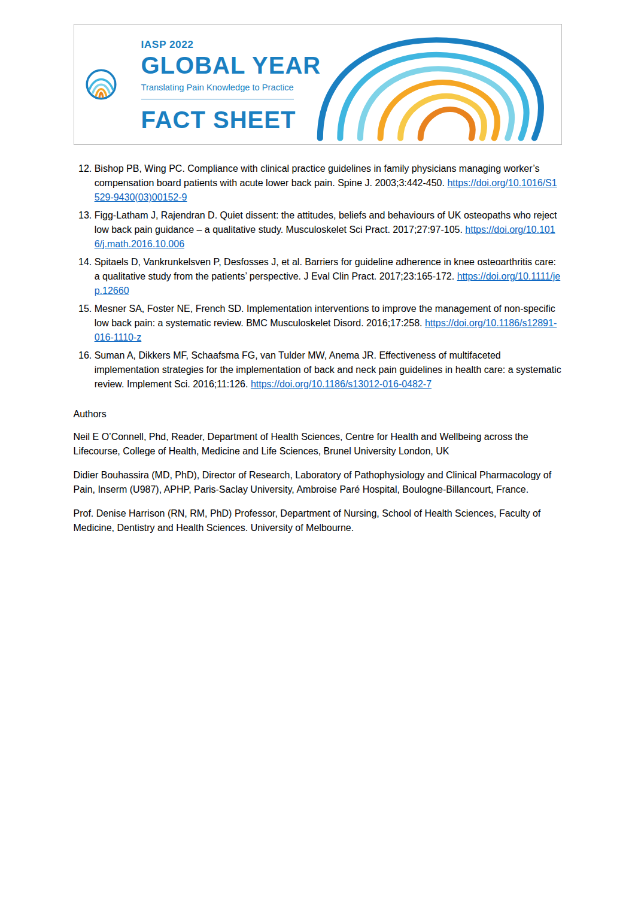IASP 2022
GLOBAL YEAR
Translating Pain Knowledge to Practice
FACT SHEET
Bishop PB, Wing PC. Compliance with clinical practice guidelines in family physicians managing worker’s compensation board patients with acute lower back pain. Spine J. 2003;3:442-450. https://doi.org/10.1016/S1529-9430(03)00152-9
Figg-Latham J, Rajendran D. Quiet dissent: the attitudes, beliefs and behaviours of UK osteopaths who reject low back pain guidance – a qualitative study. Musculoskelet Sci Pract. 2017;27:97-105. https://doi.org/10.1016/j.math.2016.10.006
Spitaels D, Vankrunkelsven P, Desfosses J, et al. Barriers for guideline adherence in knee osteoarthritis care: a qualitative study from the patients’ perspective. J Eval Clin Pract. 2017;23:165-172. https://doi.org/10.1111/jep.12660
Mesner SA, Foster NE, French SD. Implementation interventions to improve the management of non-specific low back pain: a systematic review. BMC Musculoskelet Disord. 2016;17:258. https://doi.org/10.1186/s12891-016-1110-z
Suman A, Dikkers MF, Schaafsma FG, van Tulder MW, Anema JR. Effectiveness of multifaceted implementation strategies for the implementation of back and neck pain guidelines in health care: a systematic review. Implement Sci. 2016;11:126. https://doi.org/10.1186/s13012-016-0482-7
Authors
Neil E O’Connell, Phd, Reader, Department of Health Sciences, Centre for Health and Wellbeing across the Lifecourse, College of Health, Medicine and Life Sciences, Brunel University London, UK
Didier Bouhassira (MD, PhD), Director of Research, Laboratory of Pathophysiology and Clinical Pharmacology of Pain, Inserm (U987), APHP, Paris-Saclay University, Ambroise Paré Hospital, Boulogne-Billancourt, France.
Prof. Denise Harrison (RN, RM, PhD) Professor, Department of Nursing, School of Health Sciences, Faculty of Medicine, Dentistry and Health Sciences. University of Melbourne.